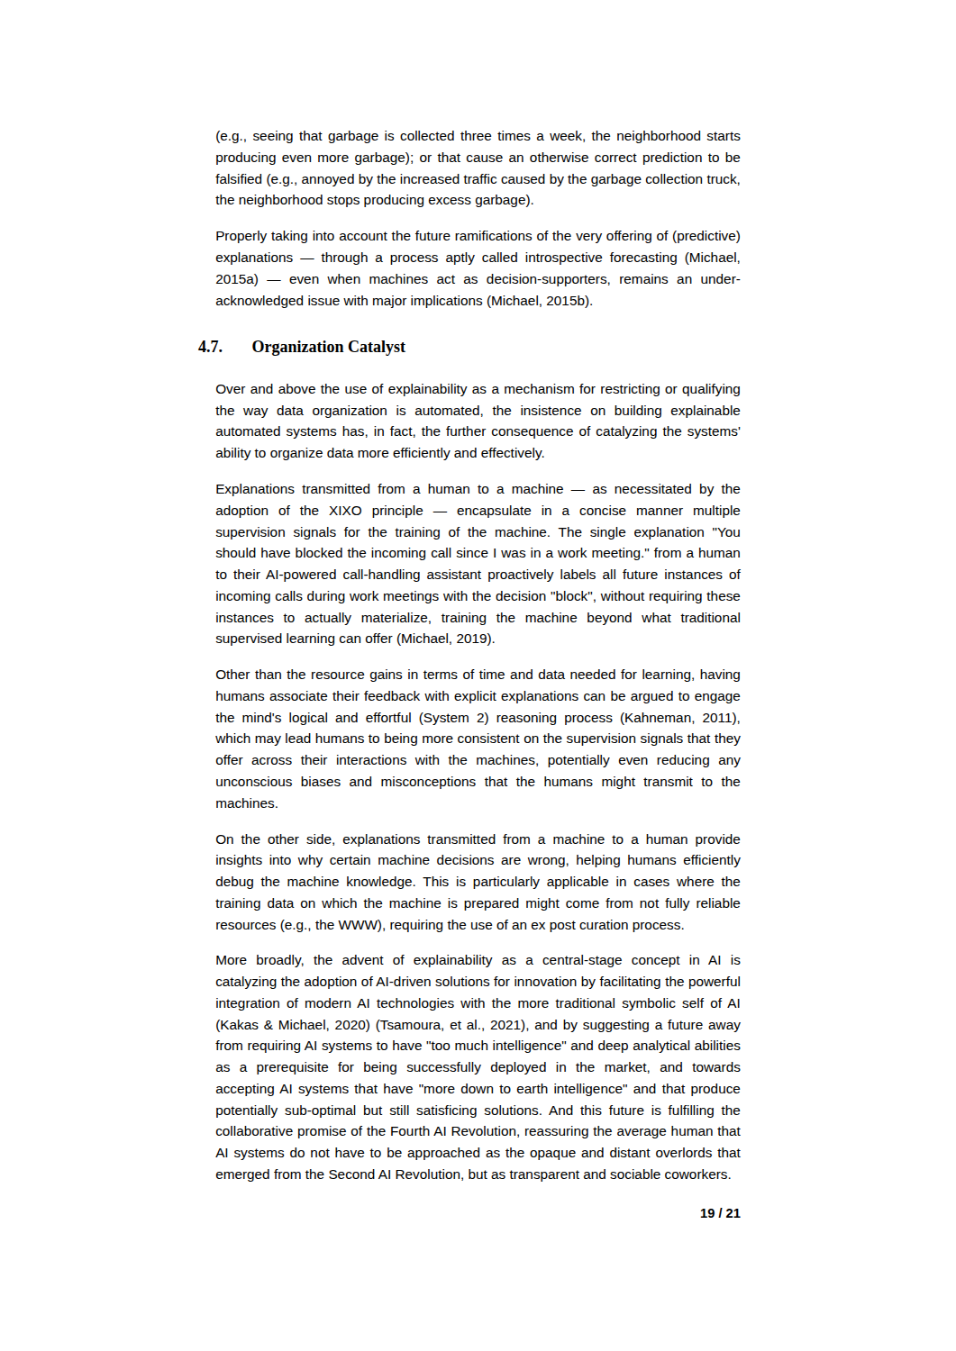(e.g., seeing that garbage is collected three times a week, the neighborhood starts producing even more garbage); or that cause an otherwise correct prediction to be falsified (e.g., annoyed by the increased traffic caused by the garbage collection truck, the neighborhood stops producing excess garbage).
Properly taking into account the future ramifications of the very offering of (predictive) explanations — through a process aptly called introspective forecasting (Michael, 2015a) — even when machines act as decision-supporters, remains an under-acknowledged issue with major implications (Michael, 2015b).
4.7. Organization Catalyst
Over and above the use of explainability as a mechanism for restricting or qualifying the way data organization is automated, the insistence on building explainable automated systems has, in fact, the further consequence of catalyzing the systems' ability to organize data more efficiently and effectively.
Explanations transmitted from a human to a machine — as necessitated by the adoption of the XIXO principle — encapsulate in a concise manner multiple supervision signals for the training of the machine. The single explanation "You should have blocked the incoming call since I was in a work meeting." from a human to their AI-powered call-handling assistant proactively labels all future instances of incoming calls during work meetings with the decision "block", without requiring these instances to actually materialize, training the machine beyond what traditional supervised learning can offer (Michael, 2019).
Other than the resource gains in terms of time and data needed for learning, having humans associate their feedback with explicit explanations can be argued to engage the mind's logical and effortful (System 2) reasoning process (Kahneman, 2011), which may lead humans to being more consistent on the supervision signals that they offer across their interactions with the machines, potentially even reducing any unconscious biases and misconceptions that the humans might transmit to the machines.
On the other side, explanations transmitted from a machine to a human provide insights into why certain machine decisions are wrong, helping humans efficiently debug the machine knowledge. This is particularly applicable in cases where the training data on which the machine is prepared might come from not fully reliable resources (e.g., the WWW), requiring the use of an ex post curation process.
More broadly, the advent of explainability as a central-stage concept in AI is catalyzing the adoption of AI-driven solutions for innovation by facilitating the powerful integration of modern AI technologies with the more traditional symbolic self of AI (Kakas & Michael, 2020) (Tsamoura, et al., 2021), and by suggesting a future away from requiring AI systems to have "too much intelligence" and deep analytical abilities as a prerequisite for being successfully deployed in the market, and towards accepting AI systems that have "more down to earth intelligence" and that produce potentially sub-optimal but still satisficing solutions. And this future is fulfilling the collaborative promise of the Fourth AI Revolution, reassuring the average human that AI systems do not have to be approached as the opaque and distant overlords that emerged from the Second AI Revolution, but as transparent and sociable coworkers.
19 / 21